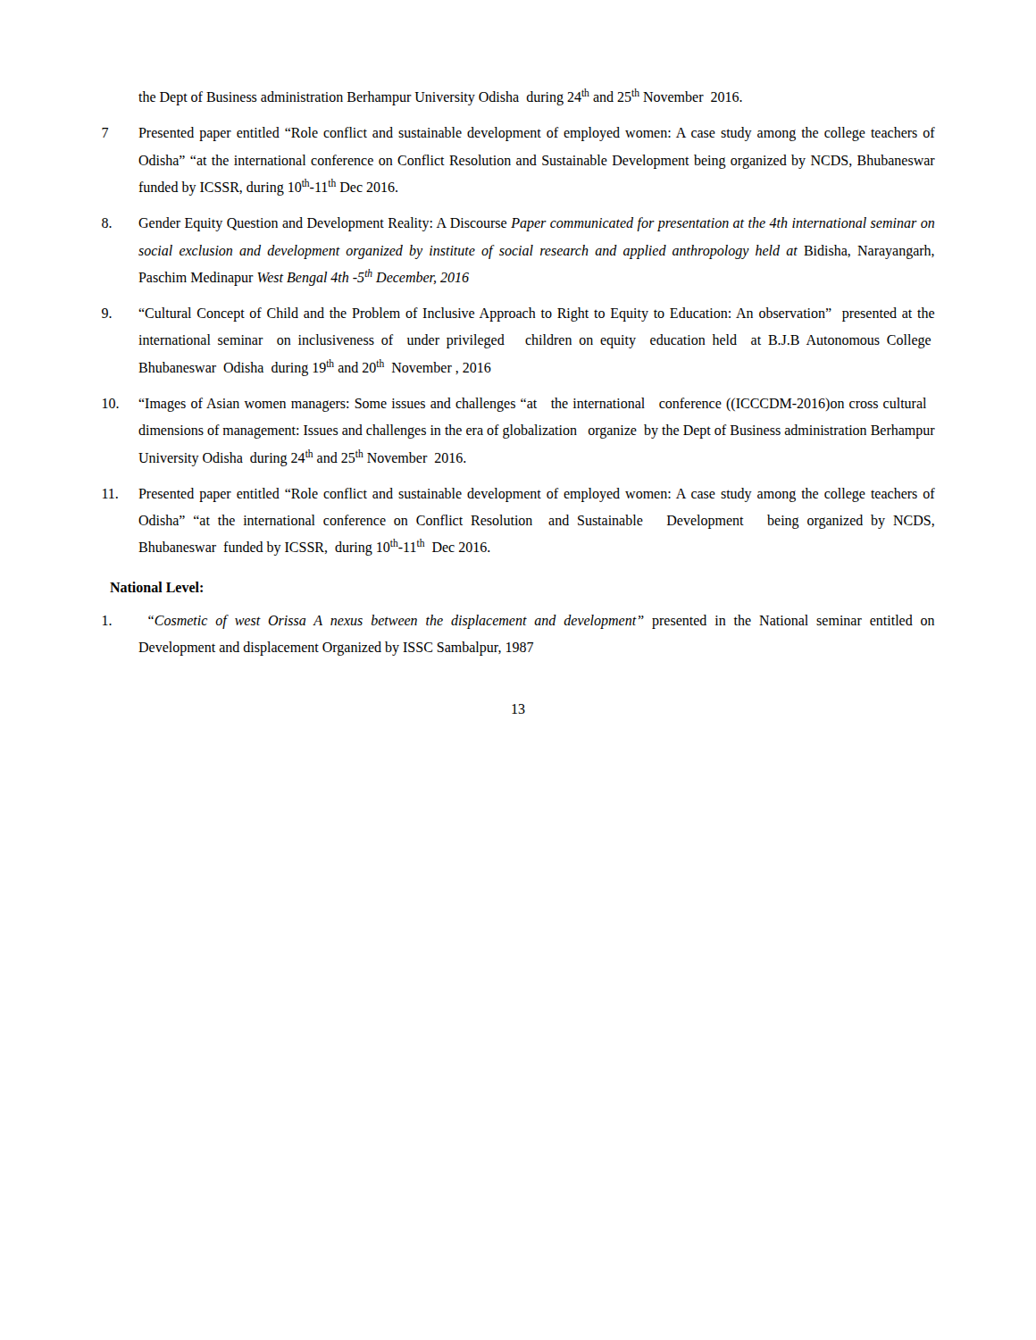the Dept of Business administration Berhampur University Odisha during 24th and 25th November 2016.
7 Presented paper entitled “Role conflict and sustainable development of employed women: A case study among the college teachers of Odisha” “at the international conference on Conflict Resolution and Sustainable Development being organized by NCDS, Bhubaneswar funded by ICSSR, during 10th-11th Dec 2016.
8. Gender Equity Question and Development Reality: A Discourse Paper communicated for presentation at the 4th international seminar on social exclusion and development organized by institute of social research and applied anthropology held at Bidisha, Narayangarh, Paschim Medinapur West Bengal 4th -5th December, 2016
9. “Cultural Concept of Child and the Problem of Inclusive Approach to Right to Equity to Education: An observation” presented at the international seminar on inclusiveness of under privileged children on equity education held at B.J.B Autonomous College Bhubaneswar Odisha during 19th and 20th November , 2016
10. “Images of Asian women managers: Some issues and challenges “at the international conference ((ICCCDM-2016)on cross cultural dimensions of management: Issues and challenges in the era of globalization organize by the Dept of Business administration Berhampur University Odisha during 24th and 25th November 2016.
11. Presented paper entitled “Role conflict and sustainable development of employed women: A case study among the college teachers of Odisha” “at the international conference on Conflict Resolution and Sustainable Development being organized by NCDS, Bhubaneswar funded by ICSSR, during 10th-11th Dec 2016.
National Level:
1. “Cosmetic of west Orissa A nexus between the displacement and development” presented in the National seminar entitled on Development and displacement Organized by ISSC Sambalpur, 1987
13